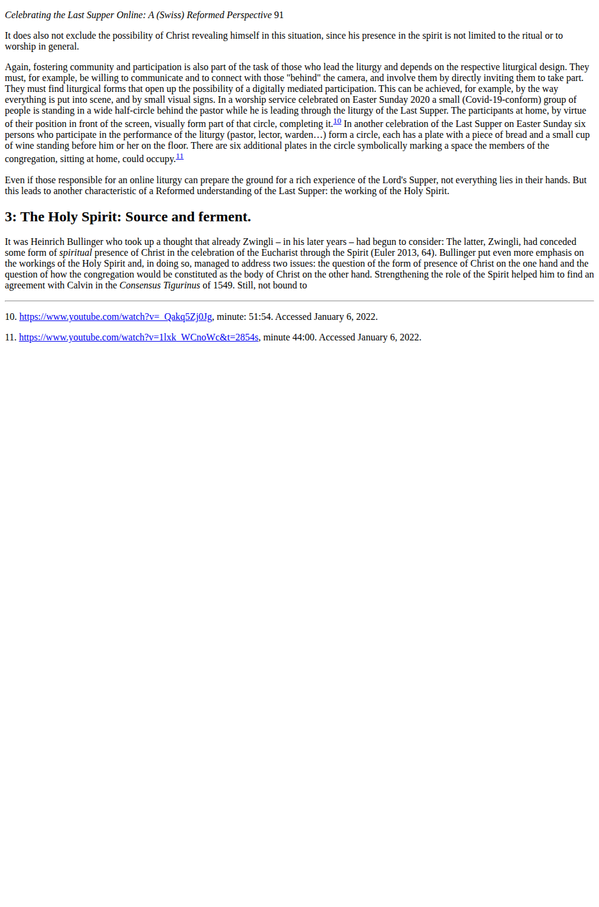Celebrating the Last Supper Online: A (Swiss) Reformed Perspective 91
It does also not exclude the possibility of Christ revealing himself in this situation, since his presence in the spirit is not limited to the ritual or to worship in general.
Again, fostering community and participation is also part of the task of those who lead the liturgy and depends on the respective liturgical design. They must, for example, be willing to communicate and to connect with those "behind" the camera, and involve them by directly inviting them to take part. They must find liturgical forms that open up the possibility of a digitally mediated participation. This can be achieved, for example, by the way everything is put into scene, and by small visual signs. In a worship service celebrated on Easter Sunday 2020 a small (Covid-19-conform) group of people is standing in a wide half-circle behind the pastor while he is leading through the liturgy of the Last Supper. The participants at home, by virtue of their position in front of the screen, visually form part of that circle, completing it.10 In another celebration of the Last Supper on Easter Sunday six persons who participate in the performance of the liturgy (pastor, lector, warden…) form a circle, each has a plate with a piece of bread and a small cup of wine standing before him or her on the floor. There are six additional plates in the circle symbolically marking a space the members of the congregation, sitting at home, could occupy.11
Even if those responsible for an online liturgy can prepare the ground for a rich experience of the Lord's Supper, not everything lies in their hands. But this leads to another characteristic of a Reformed understanding of the Last Supper: the working of the Holy Spirit.
3: The Holy Spirit: Source and ferment.
It was Heinrich Bullinger who took up a thought that already Zwingli – in his later years – had begun to consider: The latter, Zwingli, had conceded some form of spiritual presence of Christ in the celebration of the Eucharist through the Spirit (Euler 2013, 64). Bullinger put even more emphasis on the workings of the Holy Spirit and, in doing so, managed to address two issues: the question of the form of presence of Christ on the one hand and the question of how the congregation would be constituted as the body of Christ on the other hand. Strengthening the role of the Spirit helped him to find an agreement with Calvin in the Consensus Tigurinus of 1549. Still, not bound to
10. https://www.youtube.com/watch?v=_Qakq5Zj0Jg, minute: 51:54. Accessed January 6, 2022.
11. https://www.youtube.com/watch?v=1lxk_WCnoWc&t=2854s, minute 44:00. Accessed January 6, 2022.